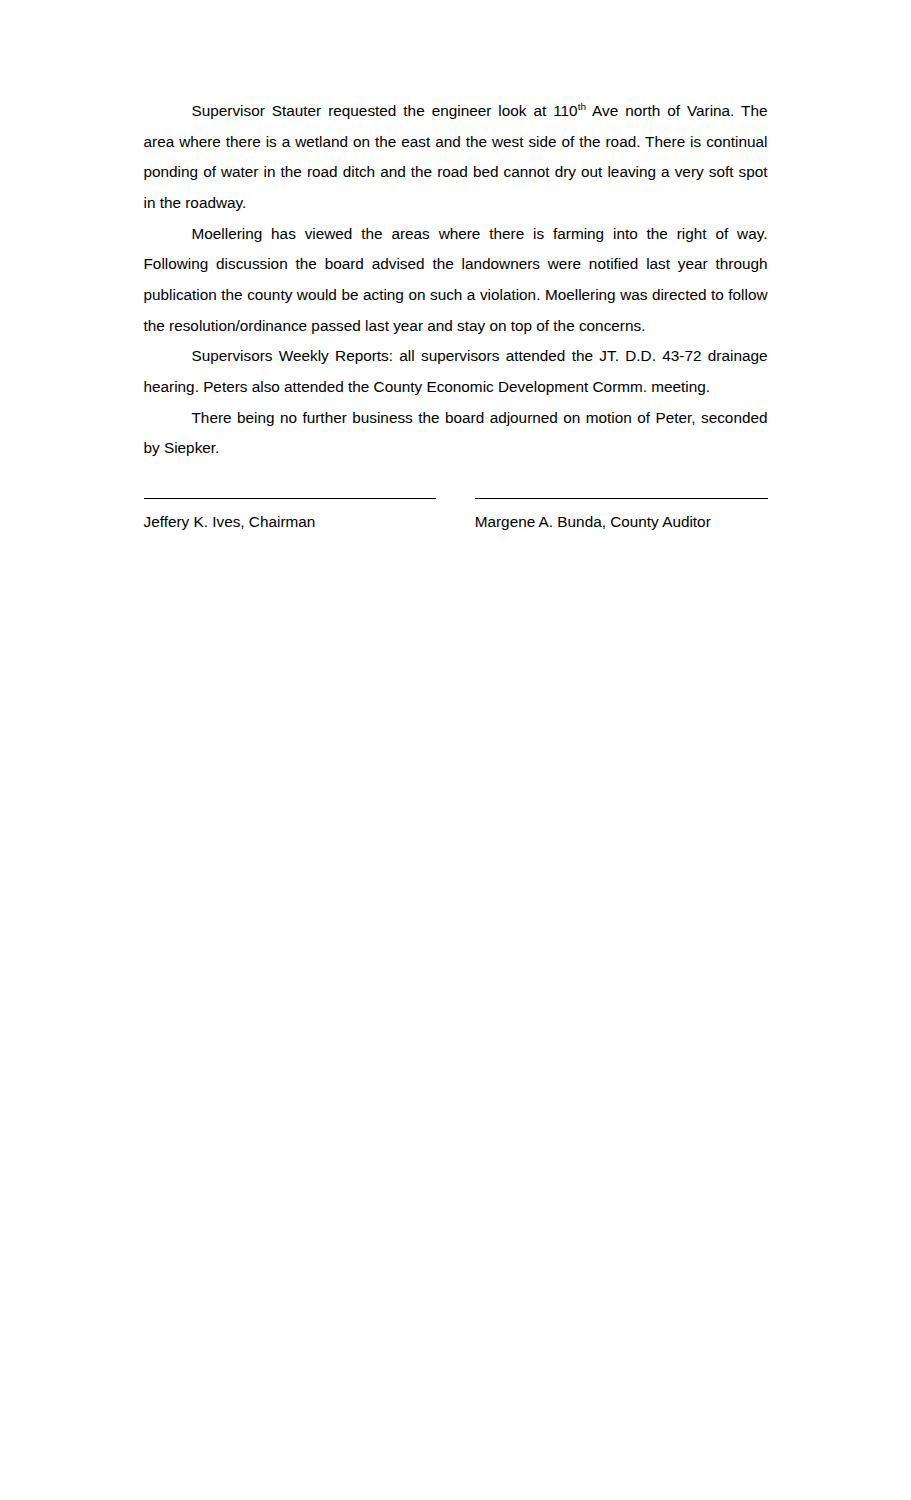Supervisor Stauter requested the engineer look at 110th Ave north of Varina. The area where there is a wetland on the east and the west side of the road. There is continual ponding of water in the road ditch and the road bed cannot dry out leaving a very soft spot in the roadway.
Moellering has viewed the areas where there is farming into the right of way. Following discussion the board advised the landowners were notified last year through publication the county would be acting on such a violation. Moellering was directed to follow the resolution/ordinance passed last year and stay on top of the concerns.
Supervisors Weekly Reports: all supervisors attended the JT. D.D. 43-72 drainage hearing. Peters also attended the County Economic Development Cormm. meeting.
There being no further business the board adjourned on motion of Peter, seconded by Siepker.
| Jeffery K. Ives, Chairman | Margene A. Bunda, County Auditor |